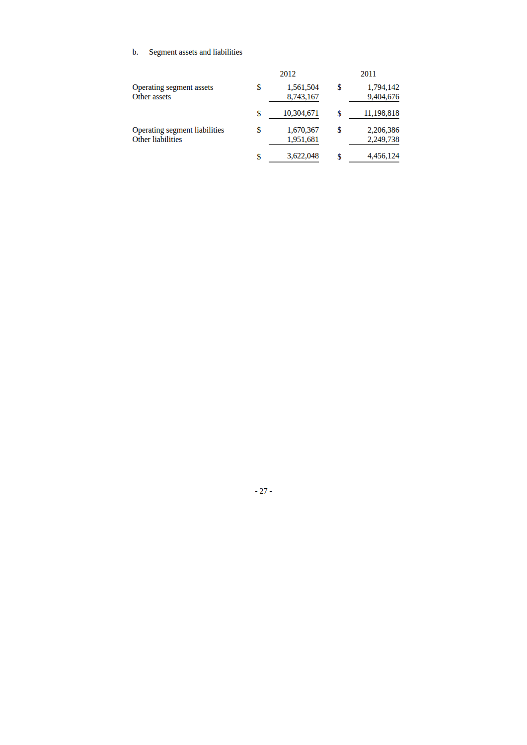b.
Segment assets and liabilities
| | 2012 | | 2011 |
| Operating segment assets | $ | 1,561,504 | | $ | 1,794,142 |
| Other assets | | 8,743,167 | | | 9,404,676 |
| | $ | 10,304,671 | | $ | 11,198,818 |
| Operating segment liabilities | $ | 1,670,367 | | $ | 2,206,386 |
| Other liabilities | | 1,951,681 | | | 2,249,738 |
| | $ | 3,622,048 | | $ | 4,456,124 |
- 27 -